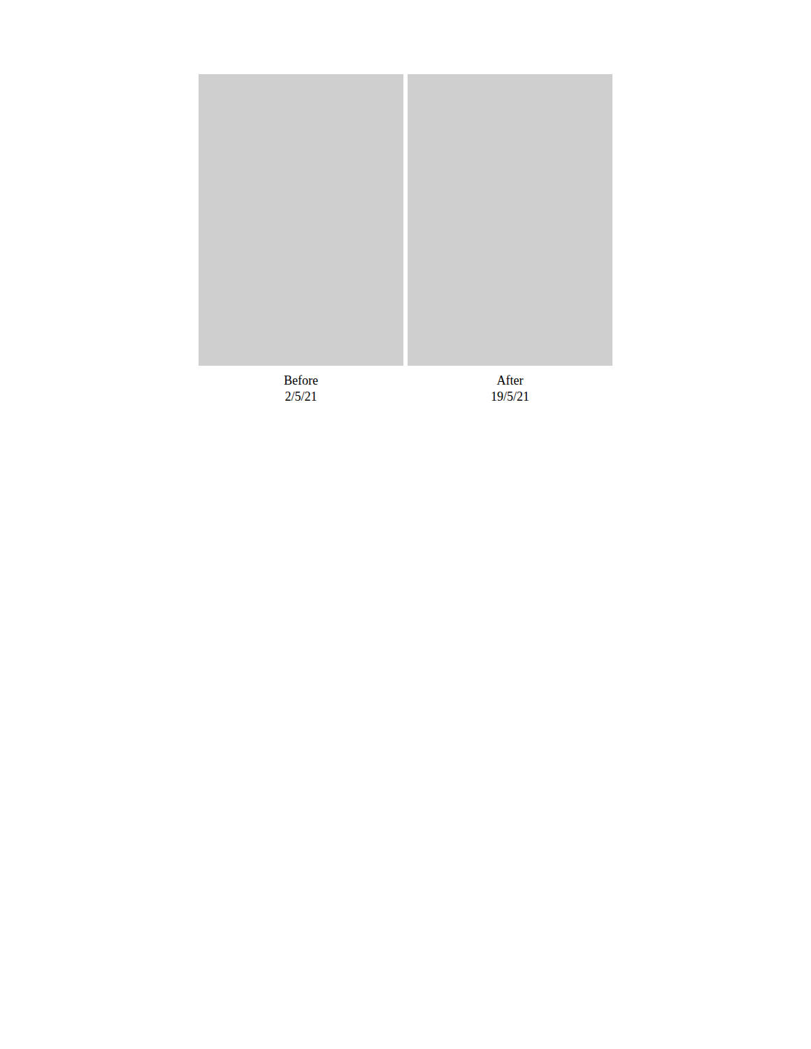Before 2/5/21
After 19/5/21